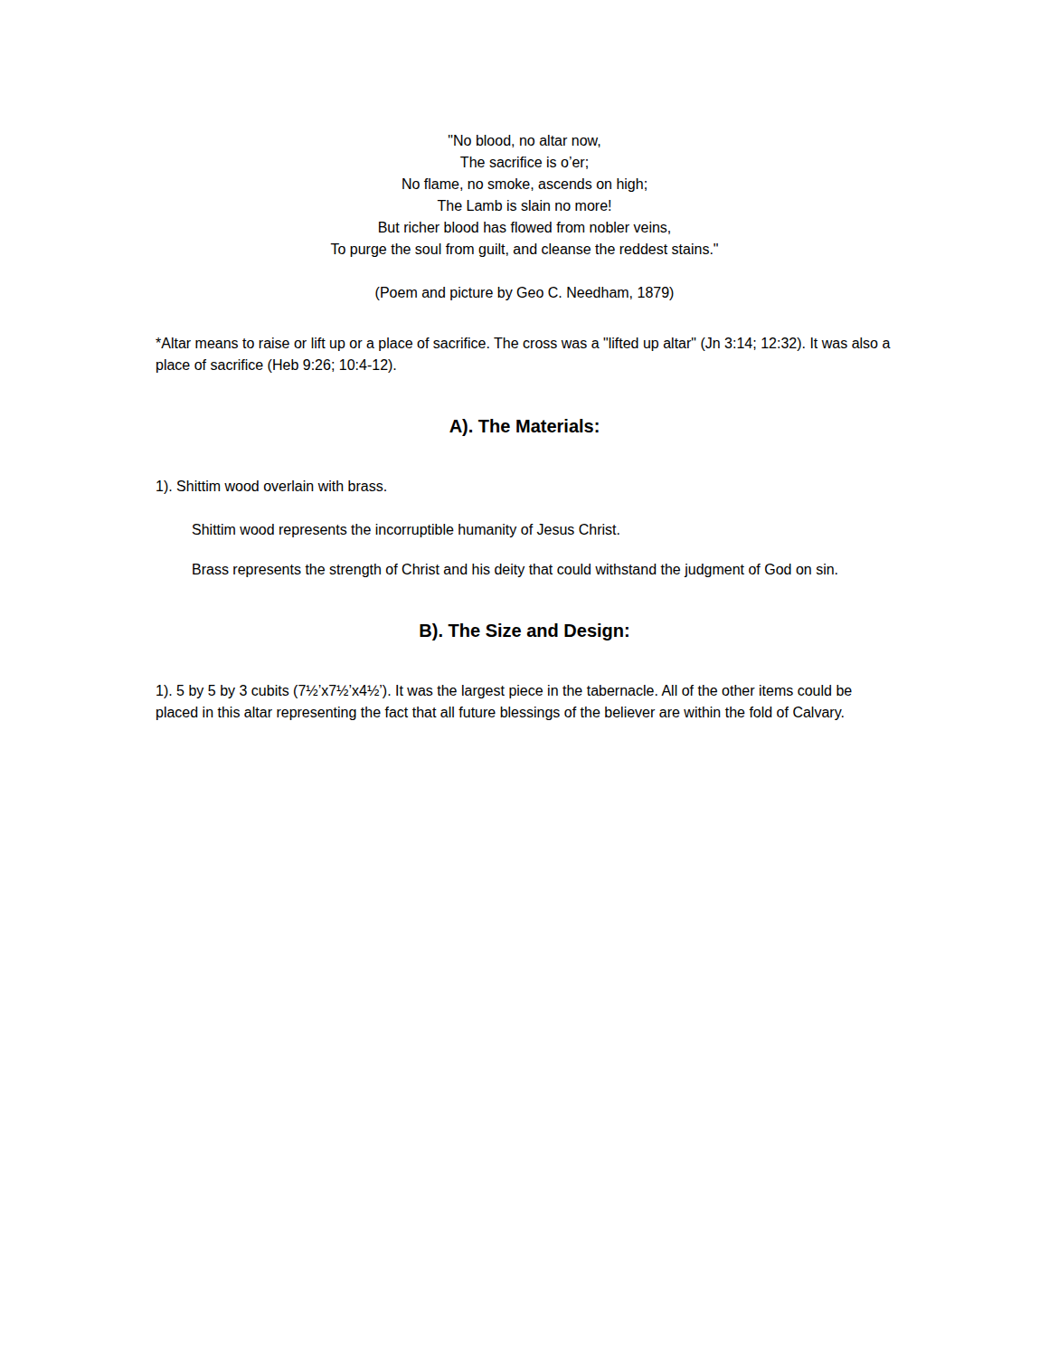"No blood, no altar now,
The sacrifice is o’er;
No flame, no smoke, ascends on high;
The Lamb is slain no more!
But richer blood has flowed from nobler veins,
To purge the soul from guilt, and cleanse the reddest stains."
(Poem and picture by Geo C. Needham, 1879)
*Altar means to raise or lift up or a place of sacrifice. The cross was a "lifted up altar" (Jn 3:14; 12:32). It was also a place of sacrifice (Heb 9:26; 10:4-12).
A). The Materials:
1). Shittim wood overlain with brass.
Shittim wood represents the incorruptible humanity of Jesus Christ.
Brass represents the strength of Christ and his deity that could withstand the judgment of God on sin.
B). The Size and Design:
1). 5 by 5 by 3 cubits (7½’x7½’x4½’). It was the largest piece in the tabernacle. All of the other items could be placed in this altar representing the fact that all future blessings of the believer are within the fold of Calvary.